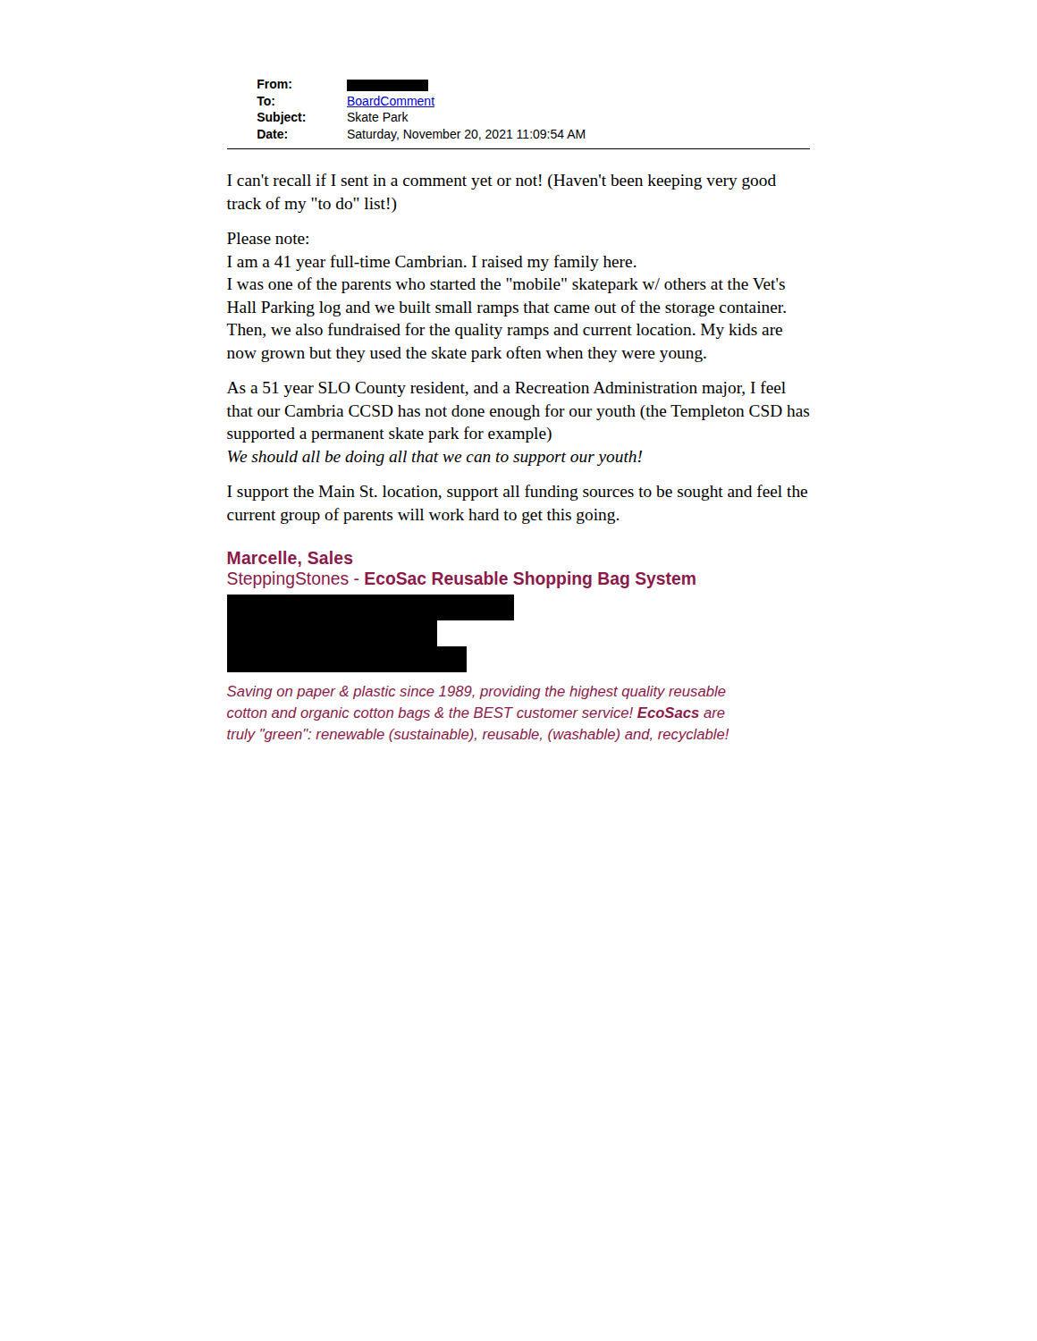| From: | |
| To: | BoardComment |
| Subject: | Skate Park |
| Date: | Saturday, November 20, 2021 11:09:54 AM |
I can't recall if I sent in a comment yet or not! (Haven't been keeping very good track of my "to do" list!)
Please note:
I am a 41 year full-time Cambrian. I raised my family here.
I was one of the parents who started the "mobile" skatepark w/ others at the Vet's Hall Parking log and we built small ramps that came out of the storage container.
Then, we also fundraised for the quality ramps and current location. My kids are now grown but they used the skate park often when they were young.
As a 51 year SLO County resident, and a Recreation Administration major, I feel that our Cambria CCSD has not done enough for our youth (the Templeton CSD has supported a permanent skate park for example)
We should all be doing all that we can to support our youth!
I support the Main St. location, support all funding sources to be sought and feel the current group of parents will work hard to get this going.
Marcelle, Sales
SteppingStones - EcoSac Reusable Shopping Bag System
Saving on paper & plastic since 1989, providing the highest quality reusable cotton and organic cotton bags & the BEST customer service! EcoSacs are truly "green": renewable (sustainable), reusable, (washable) and, recyclable!